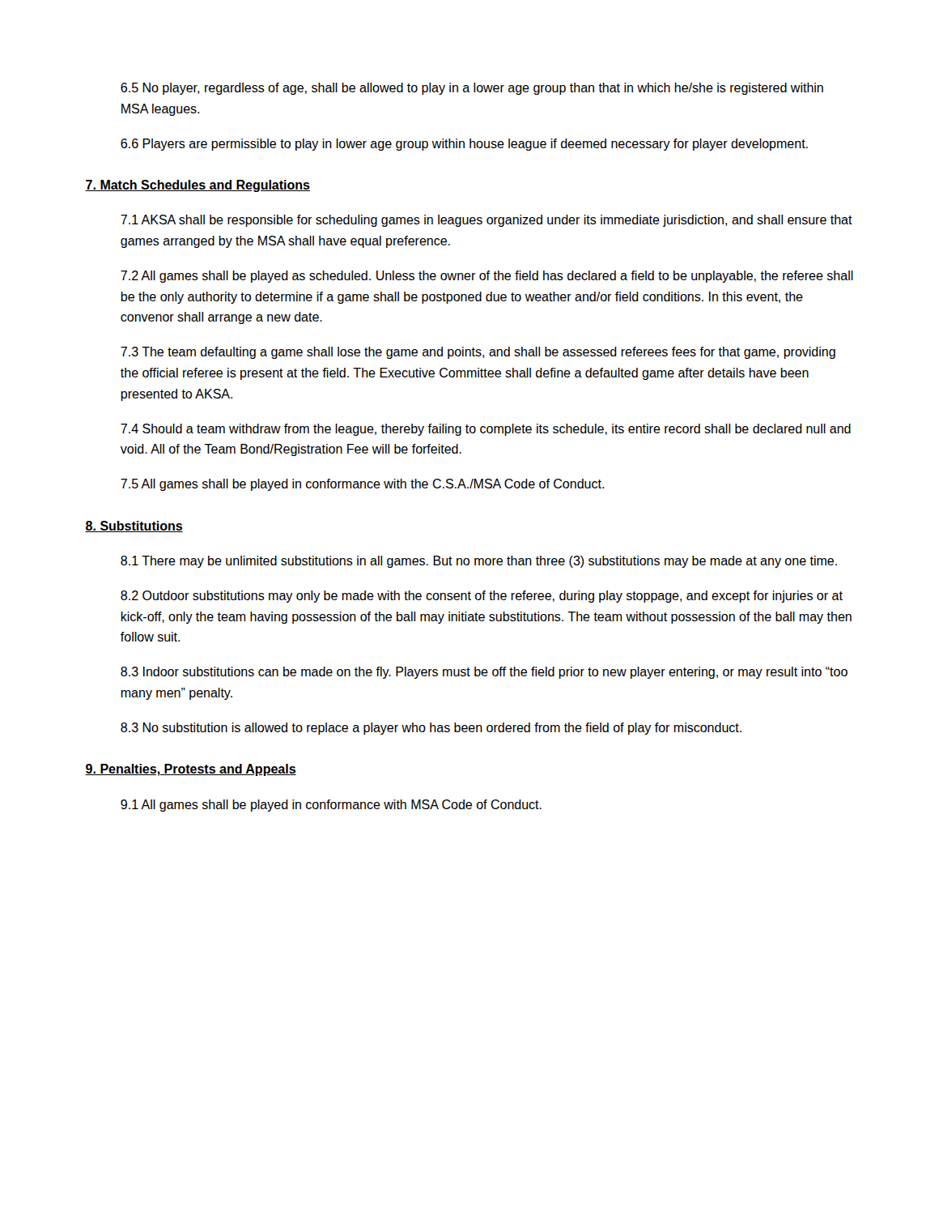6.5 No player, regardless of age, shall be allowed to play in a lower age group than that in which he/she is registered within MSA leagues.
6.6 Players are permissible to play in lower age group within house league if deemed necessary for player development.
7. Match Schedules and Regulations
7.1 AKSA shall be responsible for scheduling games in leagues organized under its immediate jurisdiction, and shall ensure that games arranged by the MSA shall have equal preference.
7.2 All games shall be played as scheduled. Unless the owner of the field has declared a field to be unplayable, the referee shall be the only authority to determine if a game shall be postponed due to weather and/or field conditions. In this event, the convenor shall arrange a new date.
7.3 The team defaulting a game shall lose the game and points, and shall be assessed referees fees for that game, providing the official referee is present at the field. The Executive Committee shall define a defaulted game after details have been presented to AKSA.
7.4 Should a team withdraw from the league, thereby failing to complete its schedule, its entire record shall be declared null and void. All of the Team Bond/Registration Fee will be forfeited.
7.5 All games shall be played in conformance with the C.S.A./MSA Code of Conduct.
8. Substitutions
8.1 There may be unlimited substitutions in all games. But no more than three (3) substitutions may be made at any one time.
8.2 Outdoor substitutions may only be made with the consent of the referee, during play stoppage, and except for injuries or at kick-off, only the team having possession of the ball may initiate substitutions. The team without possession of the ball may then follow suit.
8.3 Indoor substitutions can be made on the fly. Players must be off the field prior to new player entering, or may result into “too many men” penalty.
8.3 No substitution is allowed to replace a player who has been ordered from the field of play for misconduct.
9. Penalties, Protests and Appeals
9.1 All games shall be played in conformance with MSA Code of Conduct.